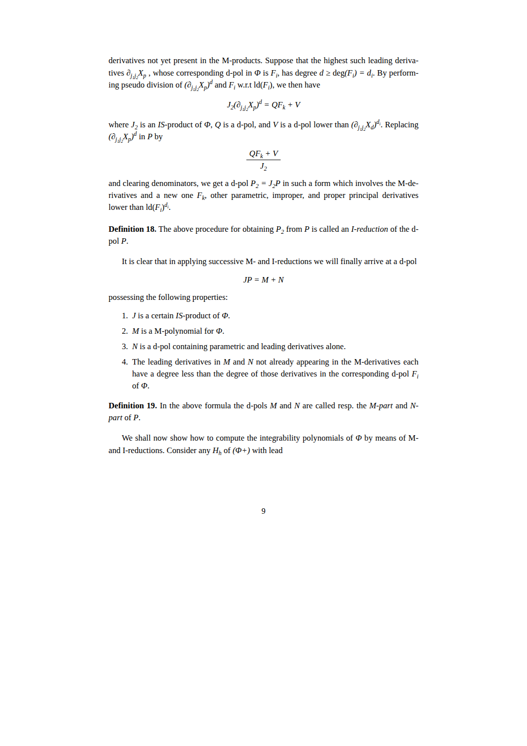derivatives not yet present in the M-products. Suppose that the highest such leading derivatives ∂j1j2Xp , whose corresponding d-pol in Φ is Fi, has degree d ≥ deg(Fi) = di. By performing pseudo division of (∂j1j2Xp)d and Fi w.r.t ld(Fi), we then have
J2(∂j1j2Xp)d = QFk + V
where J2 is an IS-product of Φ, Q is a d-pol, and V is a d-pol lower than (∂j1j2Xd)di. Replacing (∂j1j2Xp)d in P by
QFk + V J2
and clearing denominators, we get a d-pol P2 = J2P in such a form which involves the M-derivatives and a new one Fk, other parametric, improper, and proper principal derivatives lower than ld(Fi)di.
Definition 18. The above procedure for obtaining P2 from P is called an I-reduction of the d-pol P.
It is clear that in applying successive M- and I-reductions we will finally arrive at a d-pol
JP = M + N
possessing the following properties:
J is a certain IS-product of Φ.
M is a M-polynomial for Φ.
N is a d-pol containing parametric and leading derivatives alone.
The leading derivatives in M and N not already appearing in the M-derivatives each have a degree less than the degree of those derivatives in the corresponding d-pol Fi of Φ.
Definition 19. In the above formula the d-pols M and N are called resp. the M-part and N-part of P.
We shall now show how to compute the integrability polynomials of Φ by means of M- and I-reductions. Consider any Hh of (Φ+) with lead
9